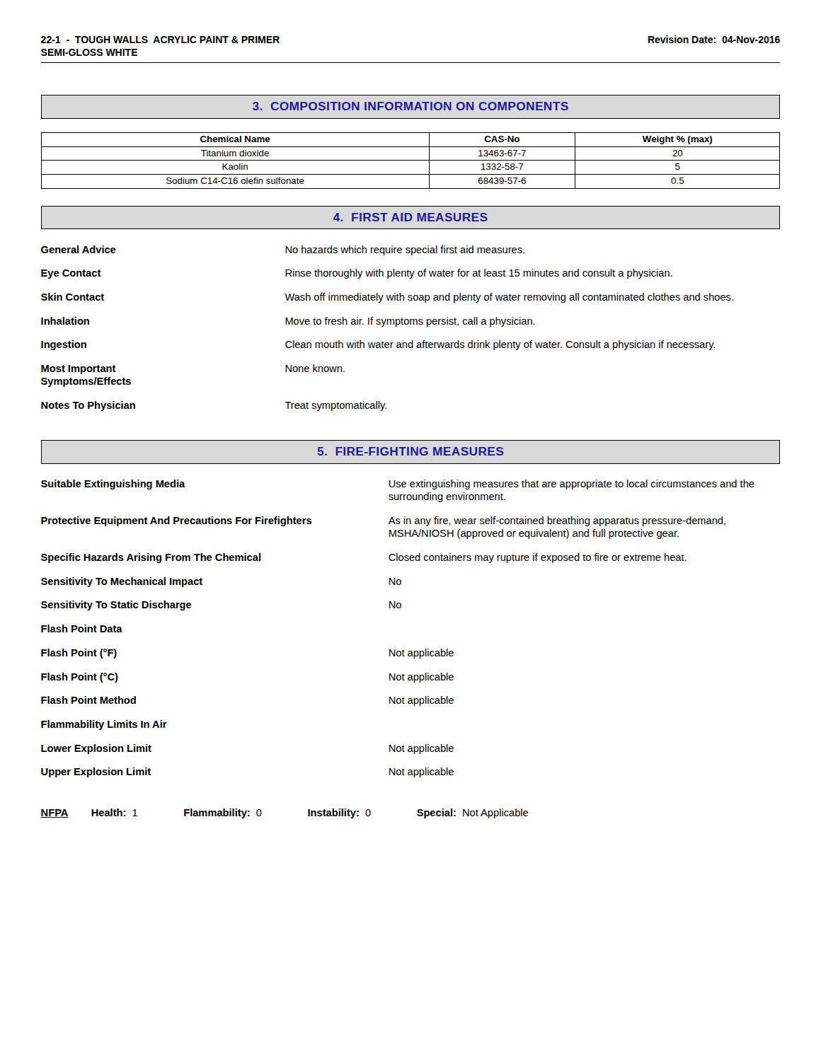22-1 - TOUGH WALLS ACRYLIC PAINT & PRIMER
SEMI-GLOSS WHITE
Revision Date: 04-Nov-2016
3. COMPOSITION INFORMATION ON COMPONENTS
| Chemical Name | CAS-No | Weight % (max) |
| --- | --- | --- |
| Titanium dioxide | 13463-67-7 | 20 |
| Kaolin | 1332-58-7 | 5 |
| Sodium C14-C16 olefin sulfonate | 68439-57-6 | 0.5 |
4. FIRST AID MEASURES
| General Advice | No hazards which require special first aid measures. |
| Eye Contact | Rinse thoroughly with plenty of water for at least 15 minutes and consult a physician. |
| Skin Contact | Wash off immediately with soap and plenty of water removing all contaminated clothes and shoes. |
| Inhalation | Move to fresh air. If symptoms persist, call a physician. |
| Ingestion | Clean mouth with water and afterwards drink plenty of water. Consult a physician if necessary. |
| Most Important Symptoms/Effects | None known. |
| Notes To Physician | Treat symptomatically. |
5. FIRE-FIGHTING MEASURES
| Suitable Extinguishing Media | Use extinguishing measures that are appropriate to local circumstances and the surrounding environment. |
| Protective Equipment And Precautions For Firefighters | As in any fire, wear self-contained breathing apparatus pressure-demand, MSHA/NIOSH (approved or equivalent) and full protective gear. |
| Specific Hazards Arising From The Chemical | Closed containers may rupture if exposed to fire or extreme heat. |
| Sensitivity To Mechanical Impact | No |
| Sensitivity To Static Discharge | No |
| Flash Point Data | |
| Flash Point (°F) | Not applicable |
| Flash Point (°C) | Not applicable |
| Flash Point Method | Not applicable |
| Flammability Limits In Air | |
| Lower Explosion Limit | Not applicable |
| Upper Explosion Limit | Not applicable |
NFPA Health: 1 Flammability: 0 Instability: 0 Special: Not Applicable